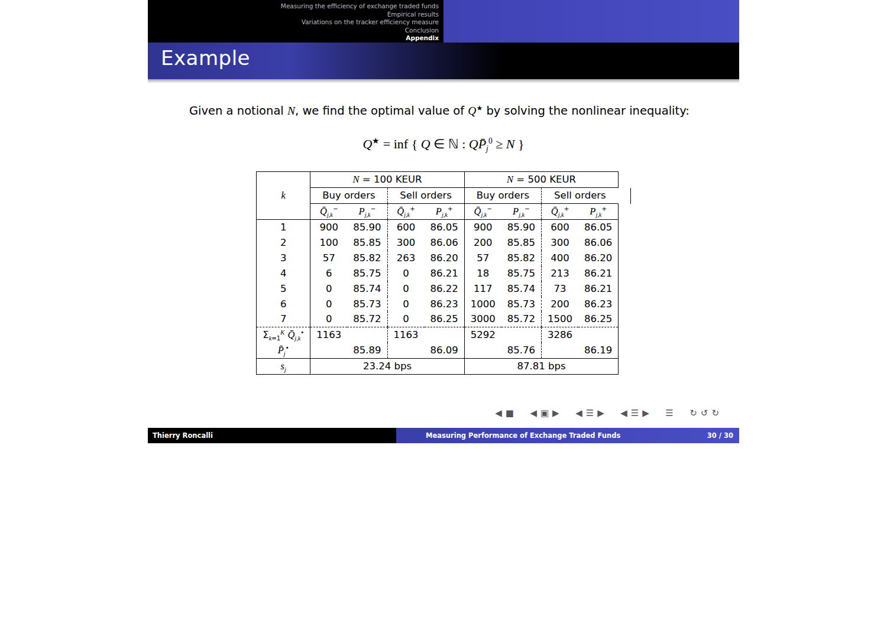Measuring the efficiency of exchange traded funds
Empirical results
Variations on the tracker efficiency measure
Conclusion
Appendix
Example
Given a notional N, we find the optimal value of Q★ by solving the nonlinear inequality:
Q★ = inf { Q ∈ ℕ : QP̄j0 ≥ N }
| | N = 100 KEUR | N = 500 KEUR |
| k | Buy orders | Sell orders | Buy orders | Sell orders | |
| | Q̄ j,k − | P j,k − | Q̄ j,k + | P j,k + | Q̄ j,k − | P j,k − | Q̄ j,k + | P j,k + |
| 1 | 900 | 85.90 | 600 | 86.05 | 900 | 85.90 | 600 | 86.05 |
| 2 | 100 | 85.85 | 300 | 86.06 | 200 | 85.85 | 300 | 86.06 |
| 3 | 57 | 85.82 | 263 | 86.20 | 57 | 85.82 | 400 | 86.20 |
| 4 | 6 | 85.75 | 0 | 86.21 | 18 | 85.75 | 213 | 86.21 |
| 5 | 0 | 85.74 | 0 | 86.22 | 117 | 85.74 | 73 | 86.21 |
| 6 | 0 | 85.73 | 0 | 86.23 | 1000 | 85.73 | 200 | 86.23 |
| 7 | 0 | 85.72 | 0 | 86.25 | 3000 | 85.72 | 1500 | 86.25 |
| Σ k =1 K Q̄ j,k • | 1163 | | 1163 | | 5292 | | 3286 | |
| P̄ j • | | 85.89 | | 86.09 | | 85.76 | | 86.19 |
| s j | 23.24 bps | 87.81 bps |
◀■ ◀▣▶ ◀☰▶ ◀☰▶ ☰ ↻↺↻
Thierry Roncalli
Measuring Performance of Exchange Traded Funds
30 / 30